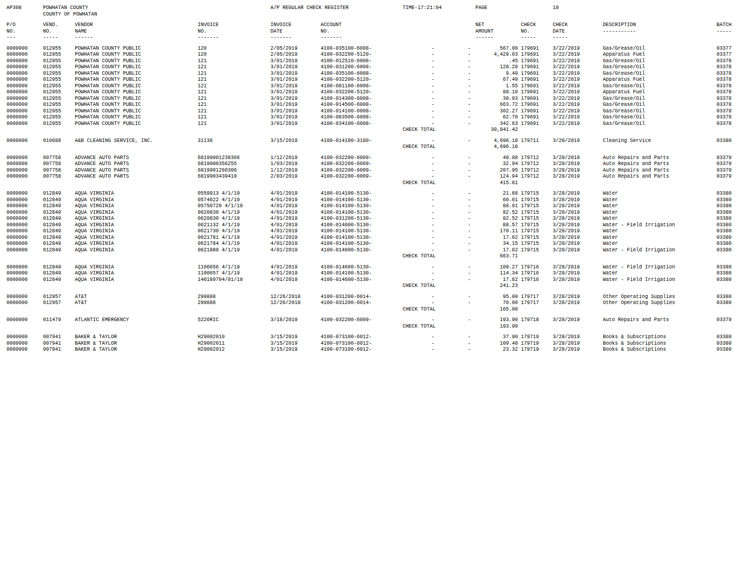| AP308 | POWHATAN COUNTY | A/P REGULAR CHECK REGISTER | TIME-17:21:04 | | PAGE | 19 | | | | |
| | COUNTY OF POWHATAN | | | | | | | | | | | |
| P/O | VEND. | VENDOR | INVOICE | INVOICE | ACCOUNT | | | NET | CHECK | CHECK | | DESCRIPTION | BATCH |
| NO. | NO. | NAME | NO. | DATE | NO. | | | AMOUNT | NO. | DATE | | ----------- | ----- |
| --- | ----- | ------ | ------- | ------- | ------- | | | ------ | ----- | ----- | | | |
| 0000000 | 012955 | POWHATAN COUNTY PUBLIC | 120 | 2/05/2019 | 4100-035100-6008- | - | - | 567.00 | 179691 | 3/22/2019 | | Gas/Grease/Oil | 03377 |
| 0000000 | 012955 | POWHATAN COUNTY PUBLIC | 120 | 2/05/2019 | 4100-032200-5120- | - | - | 4,429.03 | 179691 | 3/22/2019 | | Apparatus Fuel | 03377 |
| 0000000 | 012955 | POWHATAN COUNTY PUBLIC | 121 | 3/01/2019 | 4100-012510-6008- | - | - | .45 | 179691 | 3/22/2019 | | Gas/Grease/Oil | 03378 |
| 0000000 | 012955 | POWHATAN COUNTY PUBLIC | 121 | 3/01/2019 | 4100-031200-6008- | - | - | 128.28 | 179691 | 3/22/2019 | | Gas/Grease/Oil | 03378 |
| 0000000 | 012955 | POWHATAN COUNTY PUBLIC | 121 | 3/01/2019 | 4100-035100-6008- | - | - | 9.49 | 179691 | 3/22/2019 | | Gas/Grease/Oil | 03378 |
| 0000000 | 012955 | POWHATAN COUNTY PUBLIC | 121 | 3/01/2019 | 4100-032200-5120- | - | - | 67.49 | 179691 | 3/22/2019 | | Apparatus Fuel | 03378 |
| 0000000 | 012955 | POWHATAN COUNTY PUBLIC | 121 | 3/01/2019 | 4100-081100-6008- | - | - | 1.55 | 179691 | 3/22/2019 | | Gas/Grease/Oil | 03378 |
| 0000000 | 012955 | POWHATAN COUNTY PUBLIC | 121 | 3/01/2019 | 4100-032200-5120- | - | - | 89.10 | 179691 | 3/22/2019 | | Apparatus Fuel | 03378 |
| 0000000 | 012955 | POWHATAN COUNTY PUBLIC | 121 | 3/01/2019 | 4100-014300-6008- | - | - | 30.03 | 179691 | 3/22/2019 | | Gas/Grease/Oil | 03378 |
| 0000000 | 012955 | POWHATAN COUNTY PUBLIC | 121 | 3/01/2019 | 4100-014500-6008- | - | - | 663.72 | 179691 | 3/22/2019 | | Gas/Grease/Oil | 03378 |
| 0000000 | 012955 | POWHATAN COUNTY PUBLIC | 121 | 3/01/2019 | 4100-014100-6008- | - | - | 302.27 | 179691 | 3/22/2019 | | Gas/Grease/Oil | 03378 |
| 0000000 | 012955 | POWHATAN COUNTY PUBLIC | 121 | 3/01/2019 | 4100-083500-6008- | - | - | 62.70 | 179691 | 3/22/2019 | | Gas/Grease/Oil | 03378 |
| 0000000 | 012955 | POWHATAN COUNTY PUBLIC | 121 | 3/01/2019 | 4100-034100-6008- | - | - | 342.63 | 179691 | 3/22/2019 | | Gas/Grease/Oil | 03378 |
| | | | | | | CHECK TOTAL | 30,841.42 | | | | | |
| 0000000 | 010688 | A&B CLEANING SERVICE, INC. | 31136 | 3/15/2019 | 4100-014100-3180- | - | - | 4,696.18 | 179711 | 3/28/2019 | | Cleaning Service | 03380 |
| | | | | | | CHECK TOTAL | 4,696.18 | | | | | |
| 0000000 | 007758 | ADVANCE AUTO PARTS | 68199001238366 | 1/12/2019 | 4100-032200-6009- | - | - | 49.98 | 179712 | 3/28/2019 | | Auto Repairs and Parts | 03379 |
| 0000000 | 007758 | ADVANCE AUTO PARTS | 6819900356255 | 1/03/2019 | 4100-032200-6009- | - | - | 32.94 | 179712 | 3/28/2019 | | Auto Repairs and Parts | 03379 |
| 0000000 | 007758 | ADVANCE AUTO PARTS | 6819901266306 | 1/12/2019 | 4100-032200-6009- | - | - | 207.95 | 179712 | 3/28/2019 | | Auto Repairs and Parts | 03379 |
| 0000000 | 007758 | ADVANCE AUTO PARTS | 6819903439410 | 2/03/2019 | 4100-032200-6009- | - | - | 124.94 | 179712 | 3/28/2019 | | Auto Repairs and Parts | 03379 |
| | | | | | | CHECK TOTAL | 415.81 | | | | | |
| 0000000 | 012849 | AQUA VIRGINIA | 0559913 4/1/19 | 4/01/2019 | 4100-014100-5130- | - | - | 21.68 | 179715 | 3/28/2019 | | Water | 03380 |
| 0000000 | 012849 | AQUA VIRGINIA | 0574622 4/1/19 | 4/01/2019 | 4100-014100-5130- | - | - | 60.01 | 179715 | 3/28/2019 | | Water | 03380 |
| 0000000 | 012849 | AQUA VIRGINIA | 05750720 4/1/19 | 4/01/2019 | 4100-014100-5130- | - | - | 88.91 | 179715 | 3/28/2019 | | Water | 03380 |
| 0000000 | 012849 | AQUA VIRGINIA | 0620830 4/1/19 | 4/01/2019 | 4100-014100-5130- | - | - | 82.52 | 179715 | 3/28/2019 | | Water | 03380 |
| 0000000 | 012849 | AQUA VIRGINIA | 0620830 4/1/19 | 4/01/2019 | 4100-031200-5130- | - | - | 82.52 | 179715 | 3/28/2019 | | Water | 03380 |
| 0000000 | 012849 | AQUA VIRGINIA | 0621132 4/1/19 | 4/01/2019 | 4100-014600-5130- | - | - | 88.57 | 179715 | 3/28/2019 | | Water - Field Irrigation | 03380 |
| 0000000 | 012849 | AQUA VIRGINIA | 0621730 4/1/19 | 4/01/2019 | 4100-014100-5130- | - | - | 170.11 | 179715 | 3/28/2019 | | Water | 03380 |
| 0000000 | 012849 | AQUA VIRGINIA | 0621781 4/1/19 | 4/01/2019 | 4100-014100-5130- | - | - | 17.62 | 179715 | 3/28/2019 | | Water | 03380 |
| 0000000 | 012849 | AQUA VIRGINIA | 0621784 4/1/19 | 4/01/2019 | 4100-014100-5130- | - | - | 34.15 | 179715 | 3/28/2019 | | Water | 03380 |
| 0000000 | 012849 | AQUA VIRGINIA | 0621880 4/1/19 | 4/01/2019 | 4100-014600-5130- | - | - | 17.62 | 179715 | 3/28/2019 | | Water - Field Irrigation | 03380 |
| | | | | | | CHECK TOTAL | 663.71 | | | | | |
| 0000000 | 012849 | AQUA VIRGINIA | 1100656 4/1/19 | 4/01/2019 | 4100-014600-5130- | - | - | 109.27 | 179716 | 3/28/2019 | | Water - Field Irrigation | 03380 |
| 0000000 | 012849 | AQUA VIRGINIA | 1100657 4/1/19 | 4/01/2019 | 4100-014100-5130- | - | - | 114.34 | 179716 | 3/28/2019 | | Water | 03380 |
| 0000000 | 012849 | AQUA VIRGINIA | 140189704/01/19 | 4/01/2019 | 4100-014600-5130- | - | - | 17.62 | 179716 | 3/28/2019 | | Water - Field Irrigation | 03380 |
| | | | | | | CHECK TOTAL | 241.23 | | | | | |
| 0000000 | 012957 | AT&T | 299888 | 12/26/2018 | 4100-031200-6014- | - | - | 95.00 | 179717 | 3/28/2019 | | Other Operating Supplies | 03380 |
| 0000000 | 012957 | AT&T | 299888 | 12/26/2018 | 4100-031200-6014- | - | - | 70.00 | 179717 | 3/28/2019 | | Other Operating Supplies | 03380 |
| | | | | | | CHECK TOTAL | 165.00 | | | | | |
| 0000000 | 011479 | ATLANTIC EMERGENCY | 5226RIC | 3/18/2019 | 4100-032200-6009- | - | - | 193.90 | 179718 | 3/28/2019 | | Auto Repairs and Parts | 03379 |
| | | | | | | CHECK TOTAL | 193.90 | | | | | |
| 0000000 | 007941 | BAKER & TAYLOR | H29002010 | 3/15/2019 | 4100-073100-6012- | - | - | 37.90 | 179719 | 3/28/2019 | | Books & Subscriptions | 03380 |
| 0000000 | 007941 | BAKER & TAYLOR | H29002011 | 3/15/2019 | 4100-073100-6012- | - | - | 109.48 | 179719 | 3/28/2019 | | Books & Subscriptions | 03380 |
| 0000000 | 007941 | BAKER & TAYLOR | H29002012 | 3/15/2019 | 4100-073100-6012- | - | - | 23.32 | 179719 | 3/28/2019 | | Books & Subscriptions | 03380 |